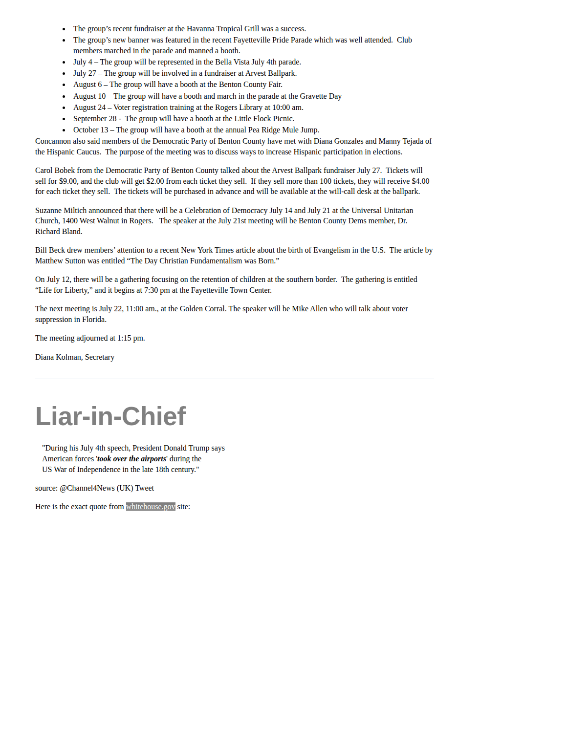The group’s recent fundraiser at the Havanna Tropical Grill was a success.
The group’s new banner was featured in the recent Fayetteville Pride Parade which was well attended. Club members marched in the parade and manned a booth.
July 4 – The group will be represented in the Bella Vista July 4th parade.
July 27 – The group will be involved in a fundraiser at Arvest Ballpark.
August 6 – The group will have a booth at the Benton County Fair.
August 10 – The group will have a booth and march in the parade at the Gravette Day
August 24 – Voter registration training at the Rogers Library at 10:00 am.
September 28 - The group will have a booth at the Little Flock Picnic.
October 13 – The group will have a booth at the annual Pea Ridge Mule Jump.
Concannon also said members of the Democratic Party of Benton County have met with Diana Gonzales and Manny Tejada of the Hispanic Caucus. The purpose of the meeting was to discuss ways to increase Hispanic participation in elections.
Carol Bobek from the Democratic Party of Benton County talked about the Arvest Ballpark fundraiser July 27. Tickets will sell for $9.00, and the club will get $2.00 from each ticket they sell. If they sell more than 100 tickets, they will receive $4.00 for each ticket they sell. The tickets will be purchased in advance and will be available at the will-call desk at the ballpark.
Suzanne Miltich announced that there will be a Celebration of Democracy July 14 and July 21 at the Universal Unitarian Church, 1400 West Walnut in Rogers. The speaker at the July 21st meeting will be Benton County Dems member, Dr. Richard Bland.
Bill Beck drew members’ attention to a recent New York Times article about the birth of Evangelism in the U.S. The article by Matthew Sutton was entitled “The Day Christian Fundamentalism was Born.”
On July 12, there will be a gathering focusing on the retention of children at the southern border. The gathering is entitled “Life for Liberty,” and it begins at 7:30 pm at the Fayetteville Town Center.
The next meeting is July 22, 11:00 am., at the Golden Corral. The speaker will be Mike Allen who will talk about voter suppression in Florida.
The meeting adjourned at 1:15 pm.
Diana Kolman, Secretary
Liar-in-Chief
"During his July 4th speech, President Donald Trump says
American forces 'took over the airports' during the
US War of Independence in the late 18th century."
source: @Channel4News (UK) Tweet
Here is the exact quote from whitehouse.gov site: